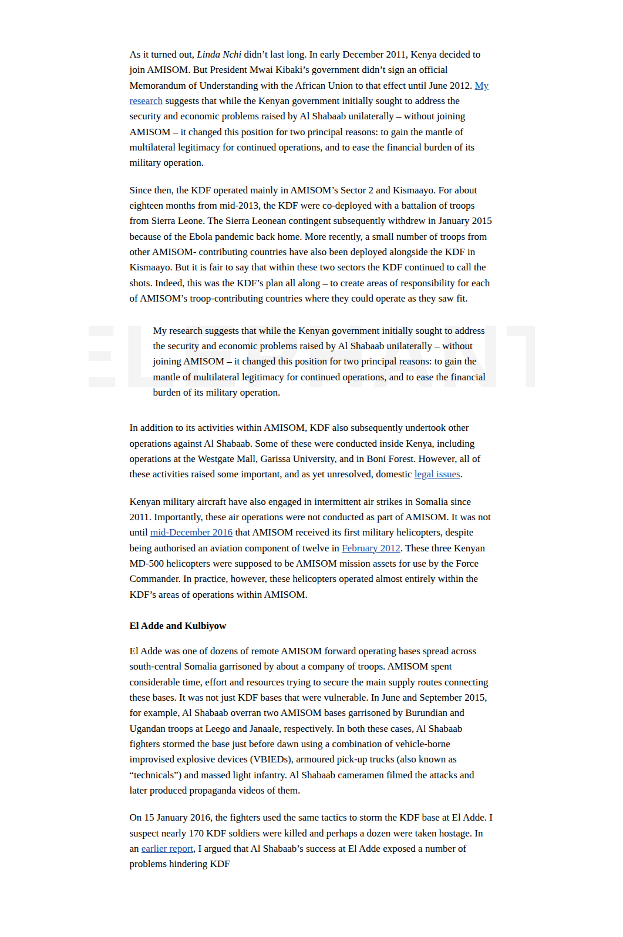ELEPHANT
As it turned out, Linda Nchi didn’t last long. In early December 2011, Kenya decided to join AMISOM. But President Mwai Kibaki’s government didn’t sign an official Memorandum of Understanding with the African Union to that effect until June 2012. My research suggests that while the Kenyan government initially sought to address the security and economic problems raised by Al Shabaab unilaterally – without joining AMISOM – it changed this position for two principal reasons: to gain the mantle of multilateral legitimacy for continued operations, and to ease the financial burden of its military operation.
Since then, the KDF operated mainly in AMISOM’s Sector 2 and Kismaayo. For about eighteen months from mid-2013, the KDF were co-deployed with a battalion of troops from Sierra Leone. The Sierra Leonean contingent subsequently withdrew in January 2015 because of the Ebola pandemic back home. More recently, a small number of troops from other AMISOM- contributing countries have also been deployed alongside the KDF in Kismaayo. But it is fair to say that within these two sectors the KDF continued to call the shots. Indeed, this was the KDF’s plan all along – to create areas of responsibility for each of AMISOM’s troop-contributing countries where they could operate as they saw fit.
My research suggests that while the Kenyan government initially sought to address the security and economic problems raised by Al Shabaab unilaterally – without joining AMISOM – it changed this position for two principal reasons: to gain the mantle of multilateral legitimacy for continued operations, and to ease the financial burden of its military operation.
In addition to its activities within AMISOM, KDF also subsequently undertook other operations against Al Shabaab. Some of these were conducted inside Kenya, including operations at the Westgate Mall, Garissa University, and in Boni Forest. However, all of these activities raised some important, and as yet unresolved, domestic legal issues.
Kenyan military aircraft have also engaged in intermittent air strikes in Somalia since 2011. Importantly, these air operations were not conducted as part of AMISOM. It was not until mid-December 2016 that AMISOM received its first military helicopters, despite being authorised an aviation component of twelve in February 2012. These three Kenyan MD-500 helicopters were supposed to be AMISOM mission assets for use by the Force Commander. In practice, however, these helicopters operated almost entirely within the KDF’s areas of operations within AMISOM.
El Adde and Kulbiyow
El Adde was one of dozens of remote AMISOM forward operating bases spread across south-central Somalia garrisoned by about a company of troops. AMISOM spent considerable time, effort and resources trying to secure the main supply routes connecting these bases. It was not just KDF bases that were vulnerable. In June and September 2015, for example, Al Shabaab overran two AMISOM bases garrisoned by Burundian and Ugandan troops at Leego and Janaale, respectively. In both these cases, Al Shabaab fighters stormed the base just before dawn using a combination of vehicle-borne improvised explosive devices (VBIEDs), armoured pick-up trucks (also known as “technicals”) and massed light infantry. Al Shabaab cameramen filmed the attacks and later produced propaganda videos of them.
On 15 January 2016, the fighters used the same tactics to storm the KDF base at El Adde. I suspect nearly 170 KDF soldiers were killed and perhaps a dozen were taken hostage. In an earlier report, I argued that Al Shabaab’s success at El Adde exposed a number of problems hindering KDF